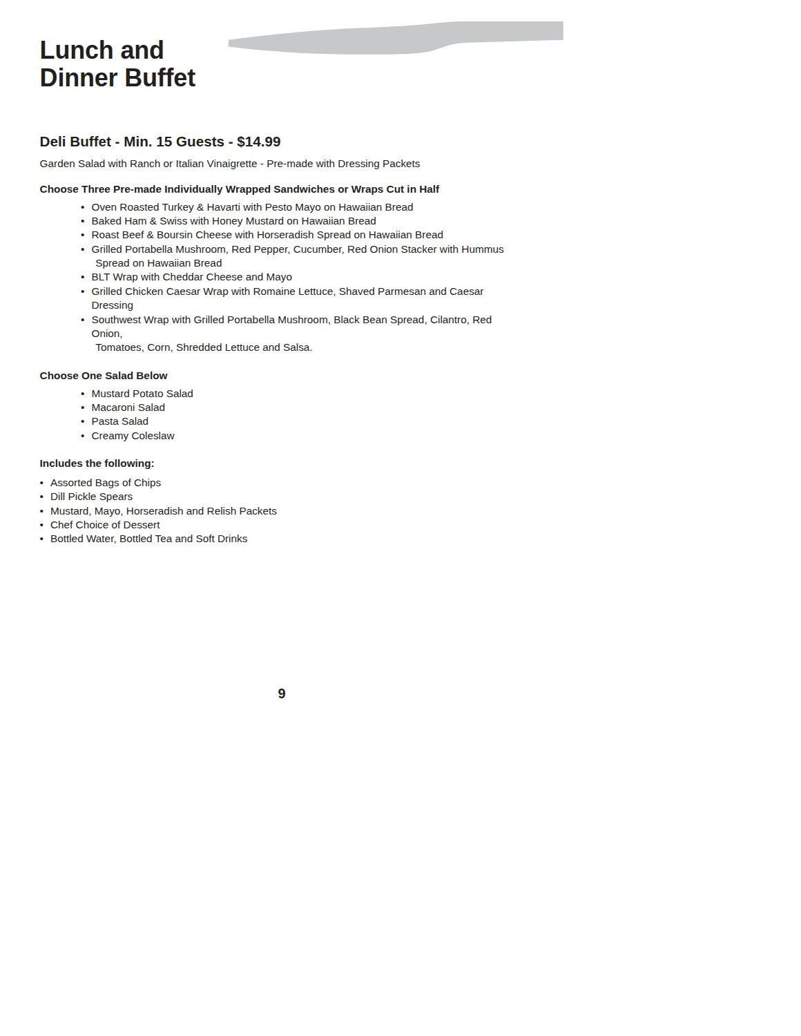Lunch and
Dinner Buffet
Deli Buffet - Min. 15 Guests - $14.99
Garden Salad with Ranch or Italian Vinaigrette - Pre-made with Dressing Packets
Choose Three Pre-made Individually Wrapped Sandwiches or Wraps Cut in Half
Oven Roasted Turkey & Havarti with Pesto Mayo on Hawaiian Bread
Baked Ham & Swiss with Honey Mustard on Hawaiian Bread
Roast Beef & Boursin Cheese with Horseradish Spread on Hawaiian Bread
Grilled Portabella Mushroom, Red Pepper, Cucumber, Red Onion Stacker with HummusSpread on Hawaiian Bread
BLT Wrap with Cheddar Cheese and Mayo
Grilled Chicken Caesar Wrap with Romaine Lettuce, Shaved Parmesan and Caesar Dressing
Southwest Wrap with Grilled Portabella Mushroom, Black Bean Spread, Cilantro, Red Onion,Tomatoes, Corn, Shredded Lettuce and Salsa.
Choose One Salad Below
Mustard Potato Salad
Macaroni Salad
Pasta Salad
Creamy Coleslaw
Includes the following:
Assorted Bags of Chips
Dill Pickle Spears
Mustard, Mayo, Horseradish and Relish Packets
Chef Choice of Dessert
Bottled Water, Bottled Tea and Soft Drinks
9